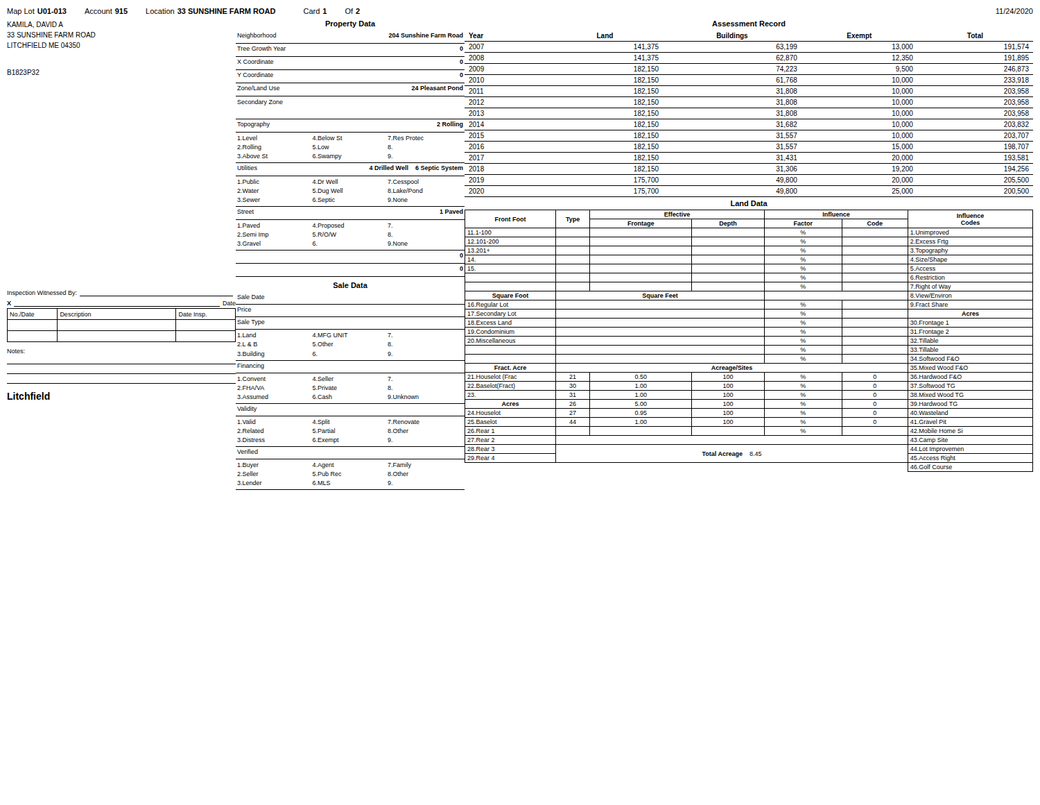Map Lot U01-013 Account 915 Location 33 SUNSHINE FARM ROAD Card 1 Of 2 11/24/2020
KAMILA, DAVID A
33 SUNSHINE FARM ROAD
LITCHFIELD ME 04350
B1823P32
Inspection Witnessed By:
X Date
| No./Date | Description | Date Insp. |
| --- | --- | --- |
Notes:
Litchfield
Property Data
Neighborhood 204 Sunshine Farm Road
Tree Growth Year 0
X Coordinate 0
Y Coordinate 0
Zone/Land Use 24 Pleasant Pond
Secondary Zone
Topography 2 Rolling
1.Level
4.Below St
7.Res Protec
2.Rolling
5.Low
8.
3.Above St
6.Swampy
9.
Utilities 4 Drilled Well 6 Septic System
1.Public
4.Dr Well
7.Cesspool
2.Water
5.Dug Well
8.Lake/Pond
3.Sewer
6.Septic
9.None
Street 1 Paved
1.Paved
4.Proposed
7.
2.Semi Imp
5.R/O/W
8.
3.Gravel
6.
9.None
0
0
Sale Data
Sale Date
Price
Sale Type
1.Land
4.MFG UNIT
7.
2.L & B
5.Other
8.
3.Building
6.
9.
Financing
1.Convent
4.Seller
7.
2.FHA/VA
5.Private
8.
3.Assumed
6.Cash
9.Unknown
Validity
1.Valid
4.Split
7.Renovate
2.Related
5.Partial
8.Other
3.Distress
6.Exempt
9.
Verified
1.Buyer
4.Agent
7.Family
2.Seller
5.Pub Rec
8.Other
3.Lender
6.MLS
9.
Assessment Record
| Year | Land | Buildings | Exempt | Total |
| --- | --- | --- | --- | --- |
| 2007 | 141,375 | 63,199 | 13,000 | 191,574 |
| 2008 | 141,375 | 62,870 | 12,350 | 191,895 |
| 2009 | 182,150 | 74,223 | 9,500 | 246,873 |
| 2010 | 182,150 | 61,768 | 10,000 | 233,918 |
| 2011 | 182,150 | 31,808 | 10,000 | 203,958 |
| 2012 | 182,150 | 31,808 | 10,000 | 203,958 |
| 2013 | 182,150 | 31,808 | 10,000 | 203,958 |
| 2014 | 182,150 | 31,682 | 10,000 | 203,832 |
| 2015 | 182,150 | 31,557 | 10,000 | 203,707 |
| 2016 | 182,150 | 31,557 | 15,000 | 198,707 |
| 2017 | 182,150 | 31,431 | 20,000 | 193,581 |
| 2018 | 182,150 | 31,306 | 19,200 | 194,256 |
| 2019 | 175,700 | 49,800 | 20,000 | 205,500 |
| 2020 | 175,700 | 49,800 | 25,000 | 200,500 |
Land Data
| Front Foot | Type | Effective | Influence | Influence Codes |
| --- | --- | --- | --- | --- |
| Frontage | Depth | Factor | Code |
| 11.1-100 | | | | % | | 1.Unimproved |
| 12.101-200 | | | | % | | 2.Excess Frtg |
| 13.201+ | | | | % | | 3.Topography |
| 14. | | | | % | | 4.Size/Shape |
| 15. | | | | % | | 5.Access |
| | | | | % | | 6.Restriction |
| | | | | % | | 7.Right of Way |
| Square Foot | Square Feet | | 8.View/Environ |
| 16.Regular Lot | | % | | 9.Fract Share |
| 17.Secondary Lot | | % | | Acres |
| 18.Excess Land | | % | | 30.Frontage 1 |
| 19.Condominium | | % | | 31.Frontage 2 |
| 20.Miscellaneous | | % | | 32.Tillable |
| | | % | | 33.Tillable |
| | | % | | 34.Softwood F&O |
| Fract. Acre | Acreage/Sites | 35.Mixed Wood F&O |
| 21.Houselot (Frac | 21 | 0.50 | 100 | % | 0 | 36.Hardwood F&O |
| 22.Baselot(Fract) | 30 | 1.00 | 100 | % | 0 | 37.Softwood TG |
| 23. | 31 | 1.00 | 100 | % | 0 | 38.Mixed Wood TG |
| Acres | 26 | 5.00 | 100 | % | 0 | 39.Hardwood TG |
| 24.Houselot | 27 | 0.95 | 100 | % | 0 | 40.Wasteland |
| 25.Baselot | 44 | 1.00 | 100 | % | 0 | 41.Gravel Pit |
| 26.Rear 1 | | | | % | | 42.Mobile Home Si |
| 27.Rear 2 | | 43.Camp Site |
| 28.Rear 3 | Total Acreage 8.45 | 44.Lot Improvemen |
| 29.Rear 4 | 45.Access Right |
| | 46.Golf Course |